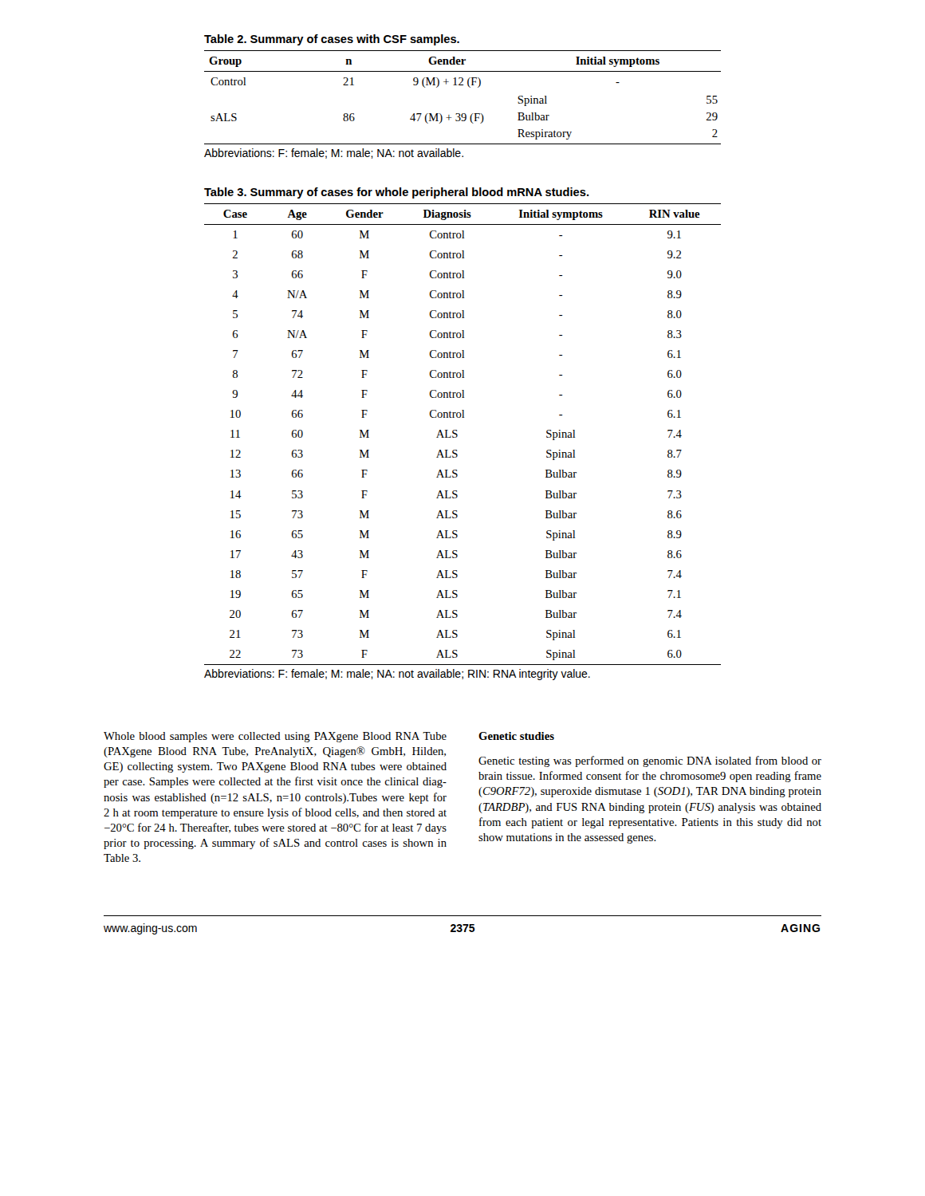Table 2. Summary of cases with CSF samples.
| Group | n | Gender | Initial symptoms |
| --- | --- | --- | --- |
| Control | 21 | 9 (M) + 12 (F) | - |
| sALS | 86 | 47 (M) + 39 (F) | / Spinal / 55 / / Bulbar / 29 / / Respiratory / 2 / |
Abbreviations: F: female; M: male; NA: not available.
Table 3. Summary of cases for whole peripheral blood mRNA studies.
| Case | Age | Gender | Diagnosis | Initial symptoms | RIN value |
| --- | --- | --- | --- | --- | --- |
| 1 | 60 | M | Control | - | 9.1 |
| 2 | 68 | M | Control | - | 9.2 |
| 3 | 66 | F | Control | - | 9.0 |
| 4 | N/A | M | Control | - | 8.9 |
| 5 | 74 | M | Control | - | 8.0 |
| 6 | N/A | F | Control | - | 8.3 |
| 7 | 67 | M | Control | - | 6.1 |
| 8 | 72 | F | Control | - | 6.0 |
| 9 | 44 | F | Control | - | 6.0 |
| 10 | 66 | F | Control | - | 6.1 |
| 11 | 60 | M | ALS | Spinal | 7.4 |
| 12 | 63 | M | ALS | Spinal | 8.7 |
| 13 | 66 | F | ALS | Bulbar | 8.9 |
| 14 | 53 | F | ALS | Bulbar | 7.3 |
| 15 | 73 | M | ALS | Bulbar | 8.6 |
| 16 | 65 | M | ALS | Spinal | 8.9 |
| 17 | 43 | M | ALS | Bulbar | 8.6 |
| 18 | 57 | F | ALS | Bulbar | 7.4 |
| 19 | 65 | M | ALS | Bulbar | 7.1 |
| 20 | 67 | M | ALS | Bulbar | 7.4 |
| 21 | 73 | M | ALS | Spinal | 6.1 |
| 22 | 73 | F | ALS | Spinal | 6.0 |
Abbreviations: F: female; M: male; NA: not available; RIN: RNA integrity value.
Whole blood samples were collected using PAXgene Blood RNA Tube (PAXgene Blood RNA Tube, PreAnalytiX, Qiagen® GmbH, Hilden, GE) collecting system. Two PAXgene Blood RNA tubes were obtained per case. Samples were collected at the first visit once the clinical diagnosis was established (n=12 sALS, n=10 controls).Tubes were kept for 2 h at room temperature to ensure lysis of blood cells, and then stored at −20°C for 24 h. Thereafter, tubes were stored at −80°C for at least 7 days prior to processing. A summary of sALS and control cases is shown in Table 3.
Genetic studies
Genetic testing was performed on genomic DNA isolated from blood or brain tissue. Informed consent for the chromosome9 open reading frame (C9ORF72), superoxide dismutase 1 (SOD1), TAR DNA binding protein (TARDBP), and FUS RNA binding protein (FUS) analysis was obtained from each patient or legal representative. Patients in this study did not show mutations in the assessed genes.
www.aging-us.com
2375
AGING